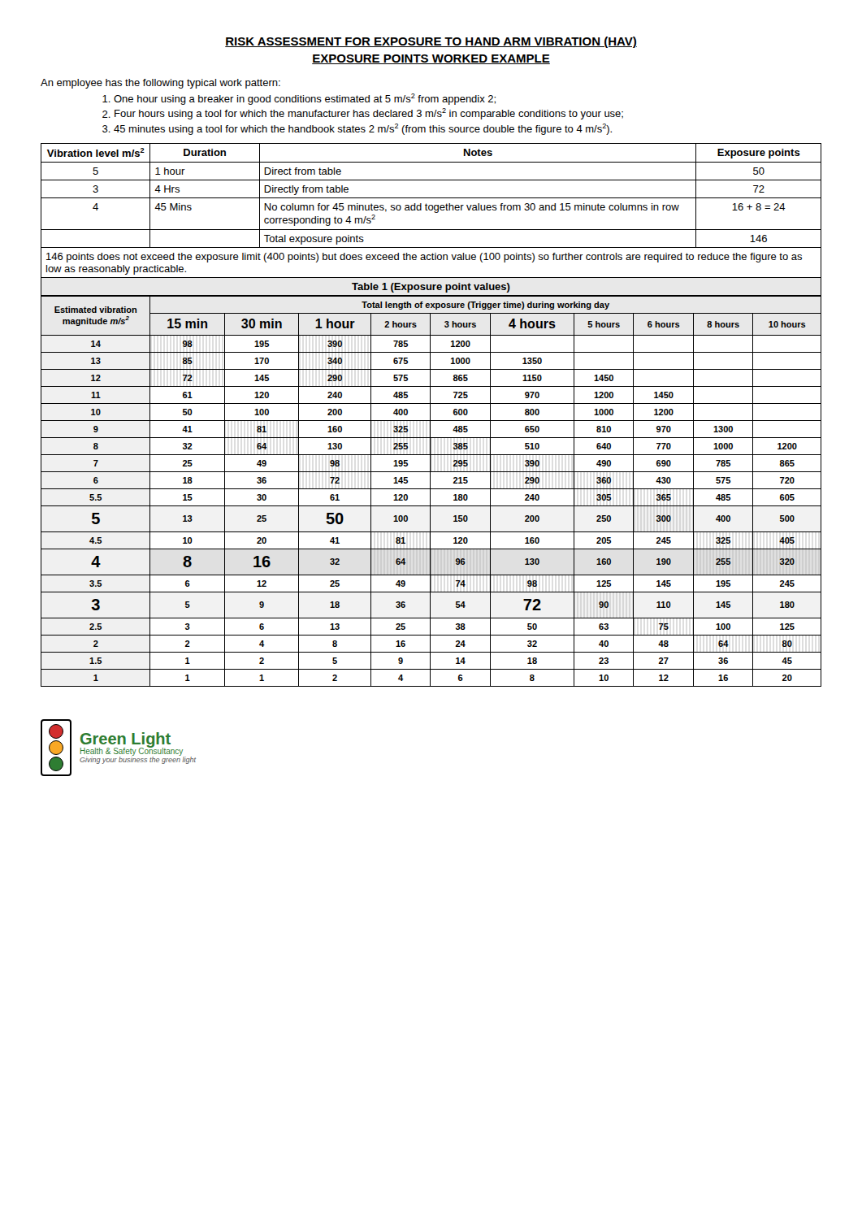RISK ASSESSMENT FOR EXPOSURE TO HAND ARM VIBRATION (HAV)
EXPOSURE POINTS WORKED EXAMPLE
An employee has the following typical work pattern:
One hour using a breaker in good conditions estimated at 5 m/s2 from appendix 2;
Four hours using a tool for which the manufacturer has declared 3 m/s2 in comparable conditions to your use;
45 minutes using a tool for which the handbook states 2 m/s2 (from this source double the figure to 4 m/s2).
| Vibration level m/s 2 | Duration | Notes | Exposure points |
| --- | --- | --- | --- |
| 5 | 1 hour | Direct from table | 50 |
| 3 | 4 Hrs | Directly from table | 72 |
| 4 | 45 Mins | No column for 45 minutes, so add together values from 30 and 15 minute columns in row corresponding to 4 m/s 2 | 16 + 8 = 24 |
| | | Total exposure points | 146 |
| 146 points does not exceed the exposure limit (400 points) but does exceed the action value (100 points) so further controls are required to reduce the figure to as low as reasonably practicable. |
| Table 1 (Exposure point values) |
| Estimated vibration magnitude m/s 2 | Total length of exposure (Trigger time) during working day |
| --- | --- |
| 15 min | 30 min | 1 hour | 2 hours | 3 hours | 4 hours | 5 hours | 6 hours | 8 hours | 10 hours |
| 14 | 98 | 195 | 390 | 785 | 1200 | | | | | |
| 13 | 85 | 170 | 340 | 675 | 1000 | 1350 | | | | |
| 12 | 72 | 145 | 290 | 575 | 865 | 1150 | 1450 | | | |
| 11 | 61 | 120 | 240 | 485 | 725 | 970 | 1200 | 1450 | | |
| 10 | 50 | 100 | 200 | 400 | 600 | 800 | 1000 | 1200 | | |
| 9 | 41 | 81 | 160 | 325 | 485 | 650 | 810 | 970 | 1300 | |
| 8 | 32 | 64 | 130 | 255 | 385 | 510 | 640 | 770 | 1000 | 1200 |
| 7 | 25 | 49 | 98 | 195 | 295 | 390 | 490 | 690 | 785 | 865 |
| 6 | 18 | 36 | 72 | 145 | 215 | 290 | 360 | 430 | 575 | 720 |
| 5.5 | 15 | 30 | 61 | 120 | 180 | 240 | 305 | 365 | 485 | 605 |
| 5 | 13 | 25 | 50 | 100 | 150 | 200 | 250 | 300 | 400 | 500 |
| 4.5 | 10 | 20 | 41 | 81 | 120 | 160 | 205 | 245 | 325 | 405 |
| 4 | 8 | 16 | 32 | 64 | 96 | 130 | 160 | 190 | 255 | 320 |
| 3.5 | 6 | 12 | 25 | 49 | 74 | 98 | 125 | 145 | 195 | 245 |
| 3 | 5 | 9 | 18 | 36 | 54 | 72 | 90 | 110 | 145 | 180 |
| 2.5 | 3 | 6 | 13 | 25 | 38 | 50 | 63 | 75 | 100 | 125 |
| 2 | 2 | 4 | 8 | 16 | 24 | 32 | 40 | 48 | 64 | 80 |
| 1.5 | 1 | 2 | 5 | 9 | 14 | 18 | 23 | 27 | 36 | 45 |
| 1 | 1 | 1 | 2 | 4 | 6 | 8 | 10 | 12 | 16 | 20 |
Green Light
Health & Safety Consultancy
Giving your business the green light